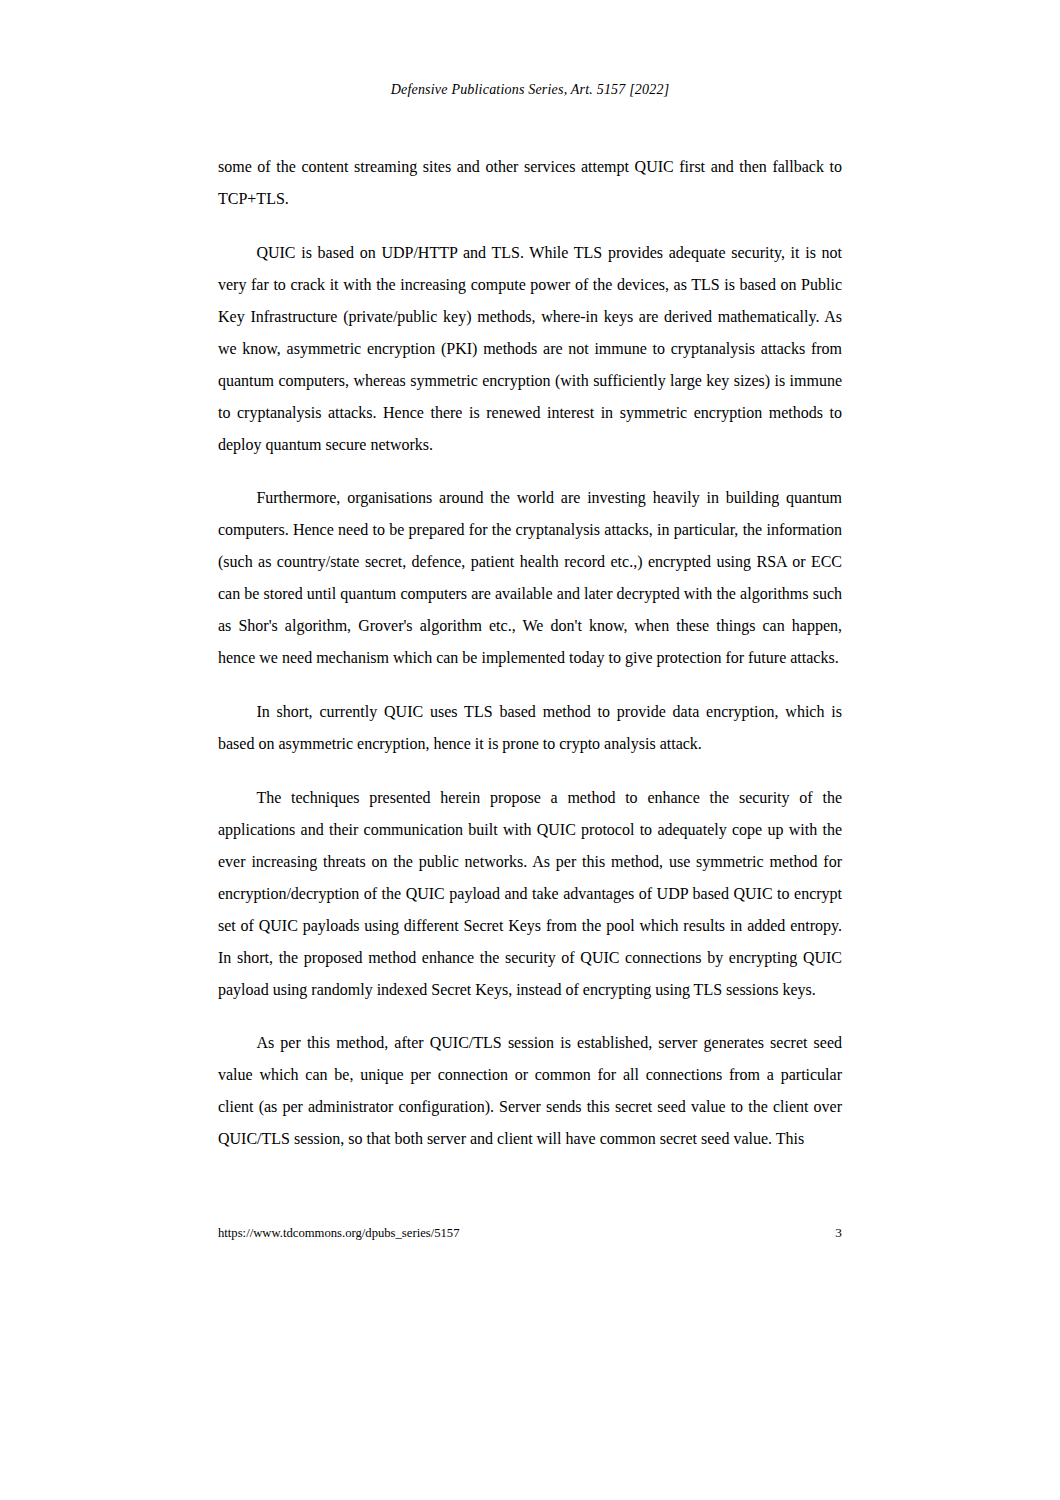Defensive Publications Series, Art. 5157 [2022]
some of the content streaming sites and other services attempt QUIC first and then fallback to TCP+TLS.
QUIC is based on UDP/HTTP and TLS. While TLS provides adequate security, it is not very far to crack it with the increasing compute power of the devices, as TLS is based on Public Key Infrastructure (private/public key) methods, where-in keys are derived mathematically. As we know, asymmetric encryption (PKI) methods are not immune to cryptanalysis attacks from quantum computers, whereas symmetric encryption (with sufficiently large key sizes) is immune to cryptanalysis attacks. Hence there is renewed interest in symmetric encryption methods to deploy quantum secure networks.
Furthermore, organisations around the world are investing heavily in building quantum computers. Hence need to be prepared for the cryptanalysis attacks, in particular, the information (such as country/state secret, defence, patient health record etc.,) encrypted using RSA or ECC can be stored until quantum computers are available and later decrypted with the algorithms such as Shor's algorithm, Grover's algorithm etc., We don't know, when these things can happen, hence we need mechanism which can be implemented today to give protection for future attacks.
In short, currently QUIC uses TLS based method to provide data encryption, which is based on asymmetric encryption, hence it is prone to crypto analysis attack.
The techniques presented herein propose a method to enhance the security of the applications and their communication built with QUIC protocol to adequately cope up with the ever increasing threats on the public networks. As per this method, use symmetric method for encryption/decryption of the QUIC payload and take advantages of UDP based QUIC to encrypt set of QUIC payloads using different Secret Keys from the pool which results in added entropy. In short, the proposed method enhance the security of QUIC connections by encrypting QUIC payload using randomly indexed Secret Keys, instead of encrypting using TLS sessions keys.
As per this method, after QUIC/TLS session is established, server generates secret seed value which can be, unique per connection or common for all connections from a particular client (as per administrator configuration). Server sends this secret seed value to the client over QUIC/TLS session, so that both server and client will have common secret seed value. This
https://www.tdcommons.org/dpubs_series/5157 3